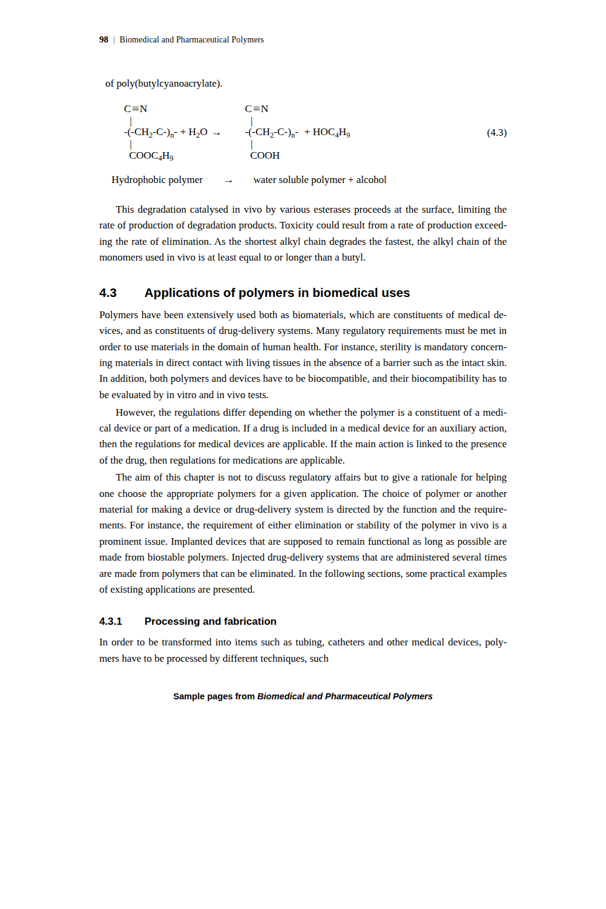98|Biomedical and Pharmaceutical Polymers
of poly(butylcyanoacrylate).
| C ≡ N | | | C ≡ N | |
| / | | | / | |
| -(-CH 2 -C-) n - + H 2 O | → | | -(-CH 2 -C-) n - | + HOC 4 H 9 |
| / | | | / | |
| COOC 4 H 9 | | | COOH | |
(4.3)
Hydrophobic polymer→water soluble polymer + alcohol
This degradation catalysed in vivo by various esterases proceeds at the surface, limiting the rate of production of degradation products. Toxicity could result from a rate of production exceeding the rate of elimination. As the shortest alkyl chain degrades the fastest, the alkyl chain of the monomers used in vivo is at least equal to or longer than a butyl.
4.3 Applications of polymers in biomedical uses
Polymers have been extensively used both as biomaterials, which are constituents of medical devices, and as constituents of drug-delivery systems. Many regulatory requirements must be met in order to use materials in the domain of human health. For instance, sterility is mandatory concerning materials in direct contact with living tissues in the absence of a barrier such as the intact skin. In addition, both polymers and devices have to be biocompatible, and their biocompatibility has to be evaluated by in vitro and in vivo tests.
However, the regulations differ depending on whether the polymer is a constituent of a medical device or part of a medication. If a drug is included in a medical device for an auxiliary action, then the regulations for medical devices are applicable. If the main action is linked to the presence of the drug, then regulations for medications are applicable.
The aim of this chapter is not to discuss regulatory affairs but to give a rationale for helping one choose the appropriate polymers for a given application. The choice of polymer or another material for making a device or drug-delivery system is directed by the function and the requirements. For instance, the requirement of either elimination or stability of the polymer in vivo is a prominent issue. Implanted devices that are supposed to remain functional as long as possible are made from biostable polymers. Injected drug-delivery systems that are administered several times are made from polymers that can be eliminated. In the following sections, some practical examples of existing applications are presented.
4.3.1 Processing and fabrication
In order to be transformed into items such as tubing, catheters and other medical devices, polymers have to be processed by different techniques, such
Sample pages from Biomedical and Pharmaceutical Polymers